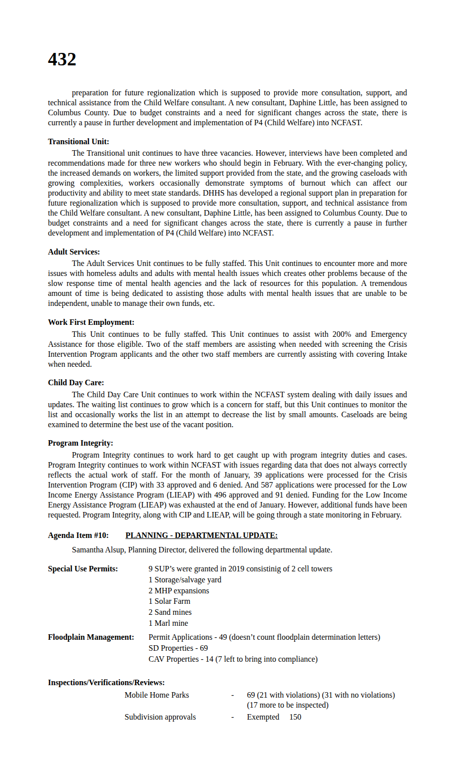432
preparation for future regionalization which is supposed to provide more consultation, support, and technical assistance from the Child Welfare consultant. A new consultant, Daphine Little, has been assigned to Columbus County. Due to budget constraints and a need for significant changes across the state, there is currently a pause in further development and implementation of P4 (Child Welfare) into NCFAST.
Transitional Unit:
The Transitional unit continues to have three vacancies. However, interviews have been completed and recommendations made for three new workers who should begin in February. With the ever-changing policy, the increased demands on workers, the limited support provided from the state, and the growing caseloads with growing complexities, workers occasionally demonstrate symptoms of burnout which can affect our productivity and ability to meet state standards. DHHS has developed a regional support plan in preparation for future regionalization which is supposed to provide more consultation, support, and technical assistance from the Child Welfare consultant. A new consultant, Daphine Little, has been assigned to Columbus County. Due to budget constraints and a need for significant changes across the state, there is currently a pause in further development and implementation of P4 (Child Welfare) into NCFAST.
Adult Services:
The Adult Services Unit continues to be fully staffed. This Unit continues to encounter more and more issues with homeless adults and adults with mental health issues which creates other problems because of the slow response time of mental health agencies and the lack of resources for this population. A tremendous amount of time is being dedicated to assisting those adults with mental health issues that are unable to be independent, unable to manage their own funds, etc.
Work First Employment:
This Unit continues to be fully staffed. This Unit continues to assist with 200% and Emergency Assistance for those eligible. Two of the staff members are assisting when needed with screening the Crisis Intervention Program applicants and the other two staff members are currently assisting with covering Intake when needed.
Child Day Care:
The Child Day Care Unit continues to work within the NCFAST system dealing with daily issues and updates. The waiting list continues to grow which is a concern for staff, but this Unit continues to monitor the list and occasionally works the list in an attempt to decrease the list by small amounts. Caseloads are being examined to determine the best use of the vacant position.
Program Integrity:
Program Integrity continues to work hard to get caught up with program integrity duties and cases. Program Integrity continues to work within NCFAST with issues regarding data that does not always correctly reflects the actual work of staff. For the month of January, 39 applications were processed for the Crisis Intervention Program (CIP) with 33 approved and 6 denied. And 587 applications were processed for the Low Income Energy Assistance Program (LIEAP) with 496 approved and 91 denied. Funding for the Low Income Energy Assistance Program (LIEAP) was exhausted at the end of January. However, additional funds have been requested. Program Integrity, along with CIP and LIEAP, will be going through a state monitoring in February.
Agenda Item #10: PLANNING - DEPARTMENTAL UPDATE:
Samantha Alsup, Planning Director, delivered the following departmental update.
| Special Use Permits: | 9 SUP’s were granted in 2019 consistinig of 2 cell towers 1 Storage/salvage yard 2 MHP expansions 1 Solar Farm 2 Sand mines 1 Marl mine |
| Floodplain Management: | Permit Applications - 49 (doesn’t count floodplain determination letters) SD Properties - 69 CAV Properties - 14 (7 left to bring into compliance) |
Inspections/Verifications/Reviews:
| Mobile Home Parks | - | 69 (21 with violations) (31 with no violations) (17 more to be inspected) |
| Subdivision approvals | - | Exempted 150 |